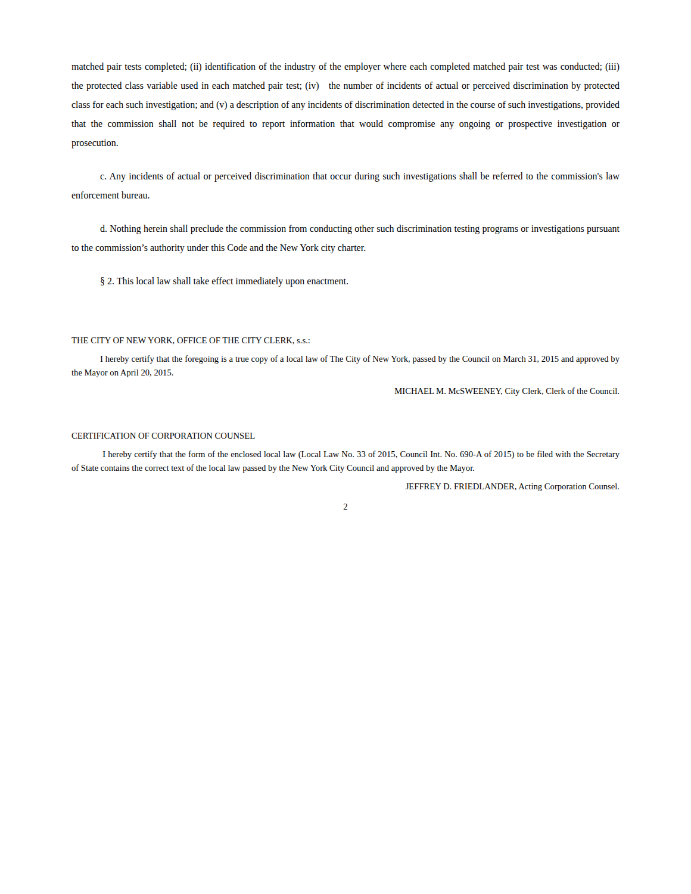matched pair tests completed; (ii) identification of the industry of the employer where each completed matched pair test was conducted; (iii) the protected class variable used in each matched pair test; (iv) the number of incidents of actual or perceived discrimination by protected class for each such investigation; and (v) a description of any incidents of discrimination detected in the course of such investigations, provided that the commission shall not be required to report information that would compromise any ongoing or prospective investigation or prosecution.
c. Any incidents of actual or perceived discrimination that occur during such investigations shall be referred to the commission's law enforcement bureau.
d. Nothing herein shall preclude the commission from conducting other such discrimination testing programs or investigations pursuant to the commission’s authority under this Code and the New York city charter.
§ 2. This local law shall take effect immediately upon enactment.
THE CITY OF NEW YORK, OFFICE OF THE CITY CLERK, s.s.:
I hereby certify that the foregoing is a true copy of a local law of The City of New York, passed by the Council on March 31, 2015 and approved by the Mayor on April 20, 2015.
MICHAEL M. McSWEENEY, City Clerk, Clerk of the Council.
CERTIFICATION OF CORPORATION COUNSEL
I hereby certify that the form of the enclosed local law (Local Law No. 33 of 2015, Council Int. No. 690-A of 2015) to be filed with the Secretary of State contains the correct text of the local law passed by the New York City Council and approved by the Mayor.
JEFFREY D. FRIEDLANDER, Acting Corporation Counsel.
2